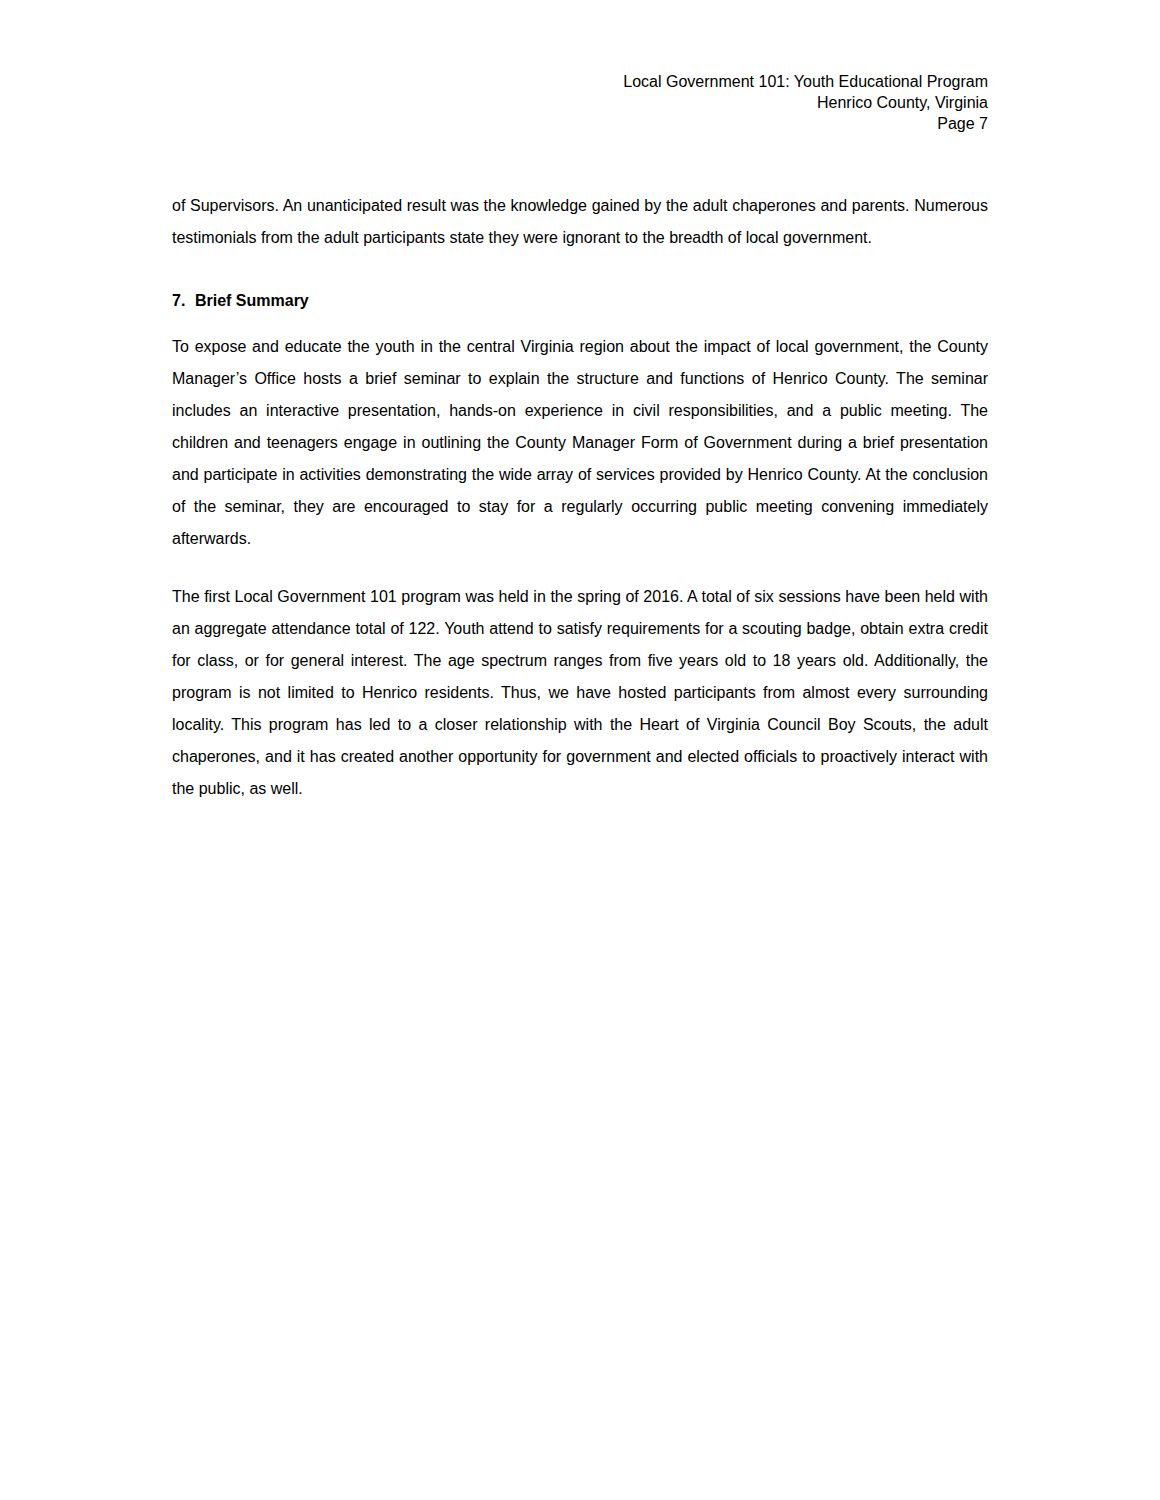Local Government 101: Youth Educational Program
Henrico County, Virginia
Page 7
of Supervisors. An unanticipated result was the knowledge gained by the adult chaperones and parents. Numerous testimonials from the adult participants state they were ignorant to the breadth of local government.
7. Brief Summary
To expose and educate the youth in the central Virginia region about the impact of local government, the County Manager’s Office hosts a brief seminar to explain the structure and functions of Henrico County. The seminar includes an interactive presentation, hands-on experience in civil responsibilities, and a public meeting. The children and teenagers engage in outlining the County Manager Form of Government during a brief presentation and participate in activities demonstrating the wide array of services provided by Henrico County. At the conclusion of the seminar, they are encouraged to stay for a regularly occurring public meeting convening immediately afterwards.
The first Local Government 101 program was held in the spring of 2016. A total of six sessions have been held with an aggregate attendance total of 122. Youth attend to satisfy requirements for a scouting badge, obtain extra credit for class, or for general interest. The age spectrum ranges from five years old to 18 years old. Additionally, the program is not limited to Henrico residents. Thus, we have hosted participants from almost every surrounding locality. This program has led to a closer relationship with the Heart of Virginia Council Boy Scouts, the adult chaperones, and it has created another opportunity for government and elected officials to proactively interact with the public, as well.